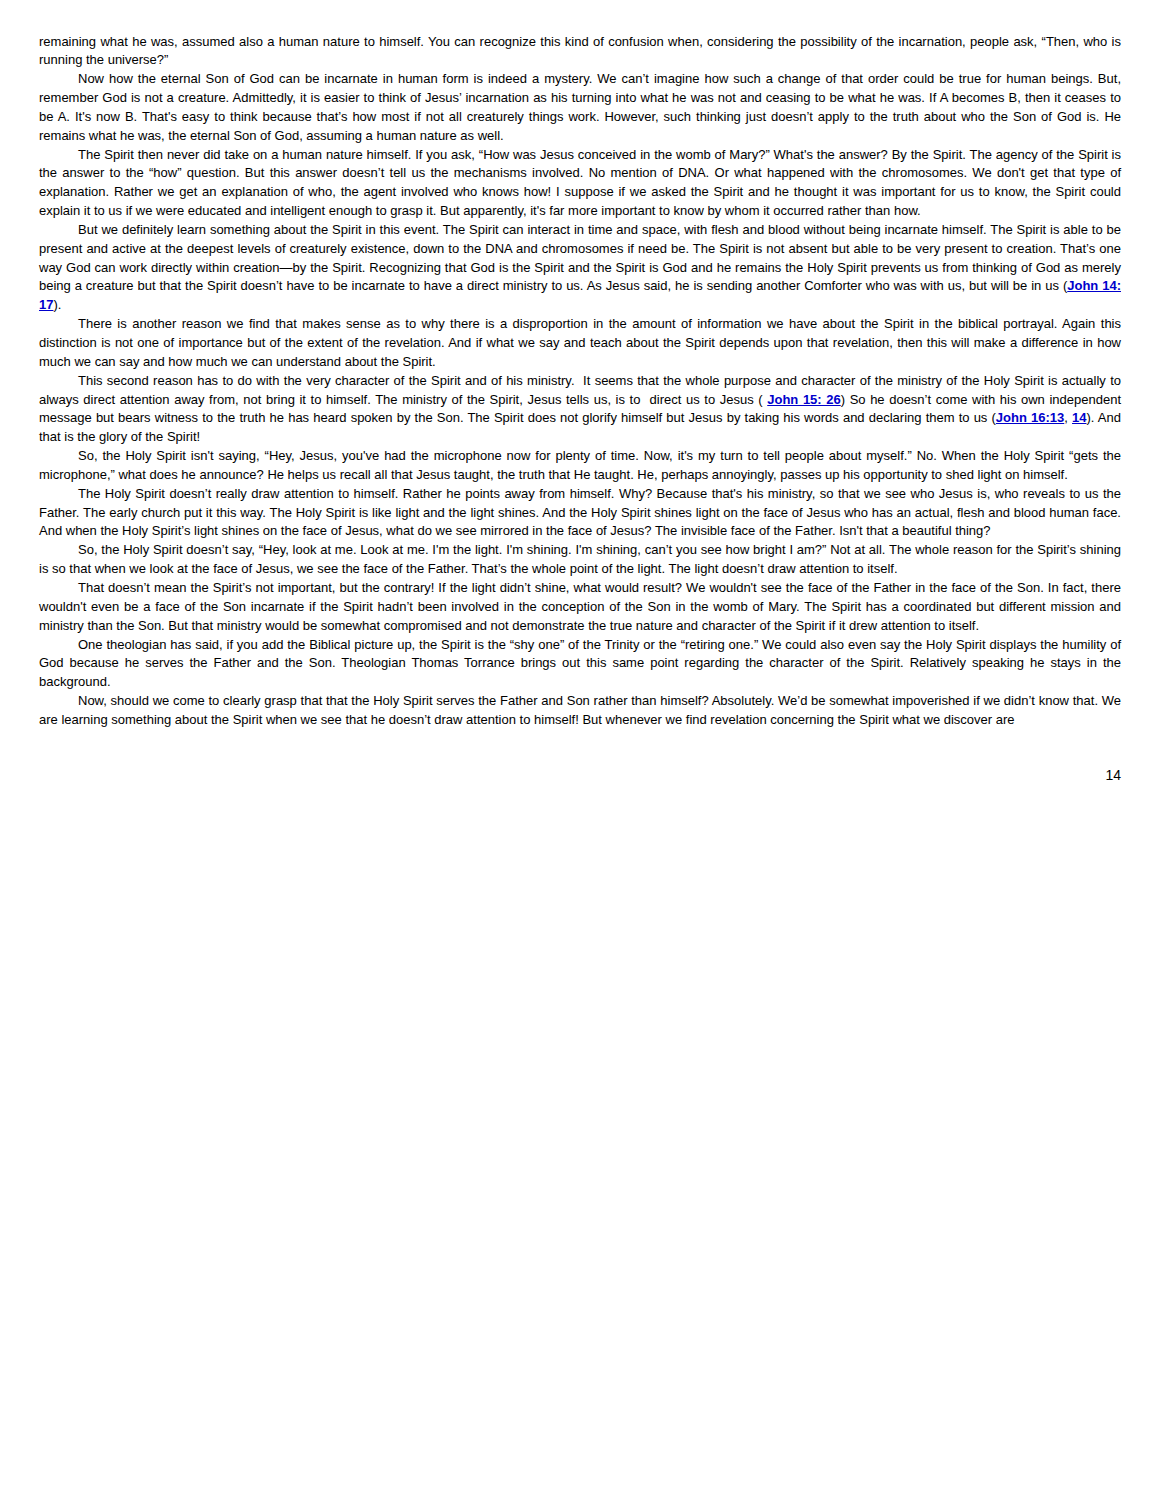remaining what he was, assumed also a human nature to himself. You can recognize this kind of confusion when, considering the possibility of the incarnation, people ask, “Then, who is running the universe?”
Now how the eternal Son of God can be incarnate in human form is indeed a mystery. We can’t imagine how such a change of that order could be true for human beings. But, remember God is not a creature. Admittedly, it is easier to think of Jesus’ incarnation as his turning into what he was not and ceasing to be what he was. If A becomes B, then it ceases to be A. It's now B. That's easy to think because that’s how most if not all creaturely things work. However, such thinking just doesn’t apply to the truth about who the Son of God is. He remains what he was, the eternal Son of God, assuming a human nature as well.
The Spirit then never did take on a human nature himself. If you ask, “How was Jesus conceived in the womb of Mary?” What's the answer? By the Spirit. The agency of the Spirit is the answer to the “how” question. But this answer doesn’t tell us the mechanisms involved. No mention of DNA. Or what happened with the chromosomes. We don't get that type of explanation. Rather we get an explanation of who, the agent involved who knows how! I suppose if we asked the Spirit and he thought it was important for us to know, the Spirit could explain it to us if we were educated and intelligent enough to grasp it. But apparently, it's far more important to know by whom it occurred rather than how.
But we definitely learn something about the Spirit in this event. The Spirit can interact in time and space, with flesh and blood without being incarnate himself. The Spirit is able to be present and active at the deepest levels of creaturely existence, down to the DNA and chromosomes if need be. The Spirit is not absent but able to be very present to creation. That’s one way God can work directly within creation—by the Spirit. Recognizing that God is the Spirit and the Spirit is God and he remains the Holy Spirit prevents us from thinking of God as merely being a creature but that the Spirit doesn’t have to be incarnate to have a direct ministry to us. As Jesus said, he is sending another Comforter who was with us, but will be in us (John 14: 17).
There is another reason we find that makes sense as to why there is a disproportion in the amount of information we have about the Spirit in the biblical portrayal. Again this distinction is not one of importance but of the extent of the revelation. And if what we say and teach about the Spirit depends upon that revelation, then this will make a difference in how much we can say and how much we can understand about the Spirit.
This second reason has to do with the very character of the Spirit and of his ministry. It seems that the whole purpose and character of the ministry of the Holy Spirit is actually to always direct attention away from, not bring it to himself. The ministry of the Spirit, Jesus tells us, is to direct us to Jesus ( John 15: 26) So he doesn’t come with his own independent message but bears witness to the truth he has heard spoken by the Son. The Spirit does not glorify himself but Jesus by taking his words and declaring them to us (John 16:13, 14). And that is the glory of the Spirit!
So, the Holy Spirit isn't saying, “Hey, Jesus, you've had the microphone now for plenty of time. Now, it's my turn to tell people about myself.” No. When the Holy Spirit “gets the microphone,” what does he announce? He helps us recall all that Jesus taught, the truth that He taught. He, perhaps annoyingly, passes up his opportunity to shed light on himself.
The Holy Spirit doesn’t really draw attention to himself. Rather he points away from himself. Why? Because that's his ministry, so that we see who Jesus is, who reveals to us the Father. The early church put it this way. The Holy Spirit is like light and the light shines. And the Holy Spirit shines light on the face of Jesus who has an actual, flesh and blood human face. And when the Holy Spirit’s light shines on the face of Jesus, what do we see mirrored in the face of Jesus? The invisible face of the Father. Isn't that a beautiful thing?
So, the Holy Spirit doesn’t say, “Hey, look at me. Look at me. I'm the light. I'm shining. I'm shining, can’t you see how bright I am?” Not at all. The whole reason for the Spirit’s shining is so that when we look at the face of Jesus, we see the face of the Father. That’s the whole point of the light. The light doesn’t draw attention to itself.
That doesn’t mean the Spirit’s not important, but the contrary! If the light didn’t shine, what would result? We wouldn't see the face of the Father in the face of the Son. In fact, there wouldn't even be a face of the Son incarnate if the Spirit hadn’t been involved in the conception of the Son in the womb of Mary. The Spirit has a coordinated but different mission and ministry than the Son. But that ministry would be somewhat compromised and not demonstrate the true nature and character of the Spirit if it drew attention to itself.
One theologian has said, if you add the Biblical picture up, the Spirit is the “shy one” of the Trinity or the “retiring one.” We could also even say the Holy Spirit displays the humility of God because he serves the Father and the Son. Theologian Thomas Torrance brings out this same point regarding the character of the Spirit. Relatively speaking he stays in the background.
Now, should we come to clearly grasp that that the Holy Spirit serves the Father and Son rather than himself? Absolutely. We’d be somewhat impoverished if we didn’t know that. We are learning something about the Spirit when we see that he doesn’t draw attention to himself! But whenever we find revelation concerning the Spirit what we discover are
14